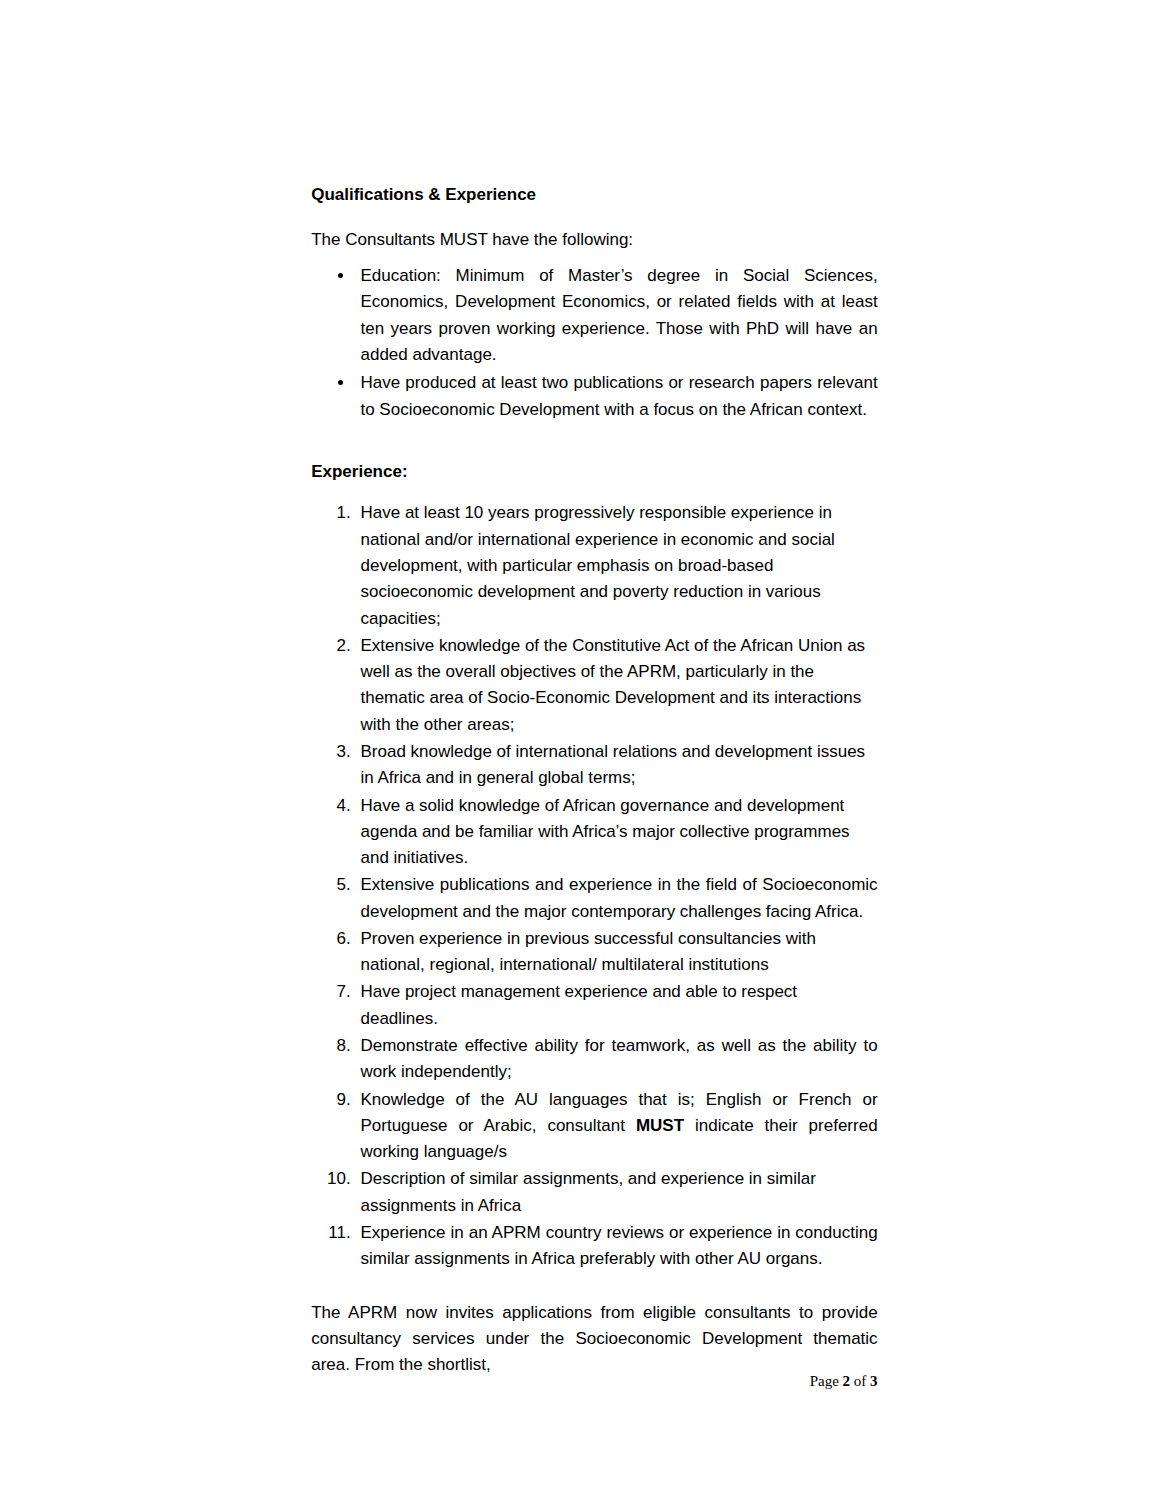Qualifications & Experience
The Consultants MUST have the following:
Education: Minimum of Master’s degree in Social Sciences, Economics, Development Economics, or related fields with at least ten years proven working experience. Those with PhD will have an added advantage.
Have produced at least two publications or research papers relevant to Socioeconomic Development with a focus on the African context.
Experience:
Have at least 10 years progressively responsible experience in national and/or international experience in economic and social development, with particular emphasis on broad-based socioeconomic development and poverty reduction in various capacities;
Extensive knowledge of the Constitutive Act of the African Union as well as the overall objectives of the APRM, particularly in the thematic area of Socio-Economic Development and its interactions with the other areas;
Broad knowledge of international relations and development issues in Africa and in general global terms;
Have a solid knowledge of African governance and development agenda and be familiar with Africa’s major collective programmes and initiatives.
Extensive publications and experience in the field of Socioeconomic development and the major contemporary challenges facing Africa.
Proven experience in previous successful consultancies with national, regional, international/ multilateral institutions
Have project management experience and able to respect deadlines.
Demonstrate effective ability for teamwork, as well as the ability to work independently;
Knowledge of the AU languages that is; English or French or Portuguese or Arabic, consultant MUST indicate their preferred working language/s
Description of similar assignments, and experience in similar assignments in Africa
Experience in an APRM country reviews or experience in conducting similar assignments in Africa preferably with other AU organs.
The APRM now invites applications from eligible consultants to provide consultancy services under the Socioeconomic Development thematic area. From the shortlist,
Page 2 of 3